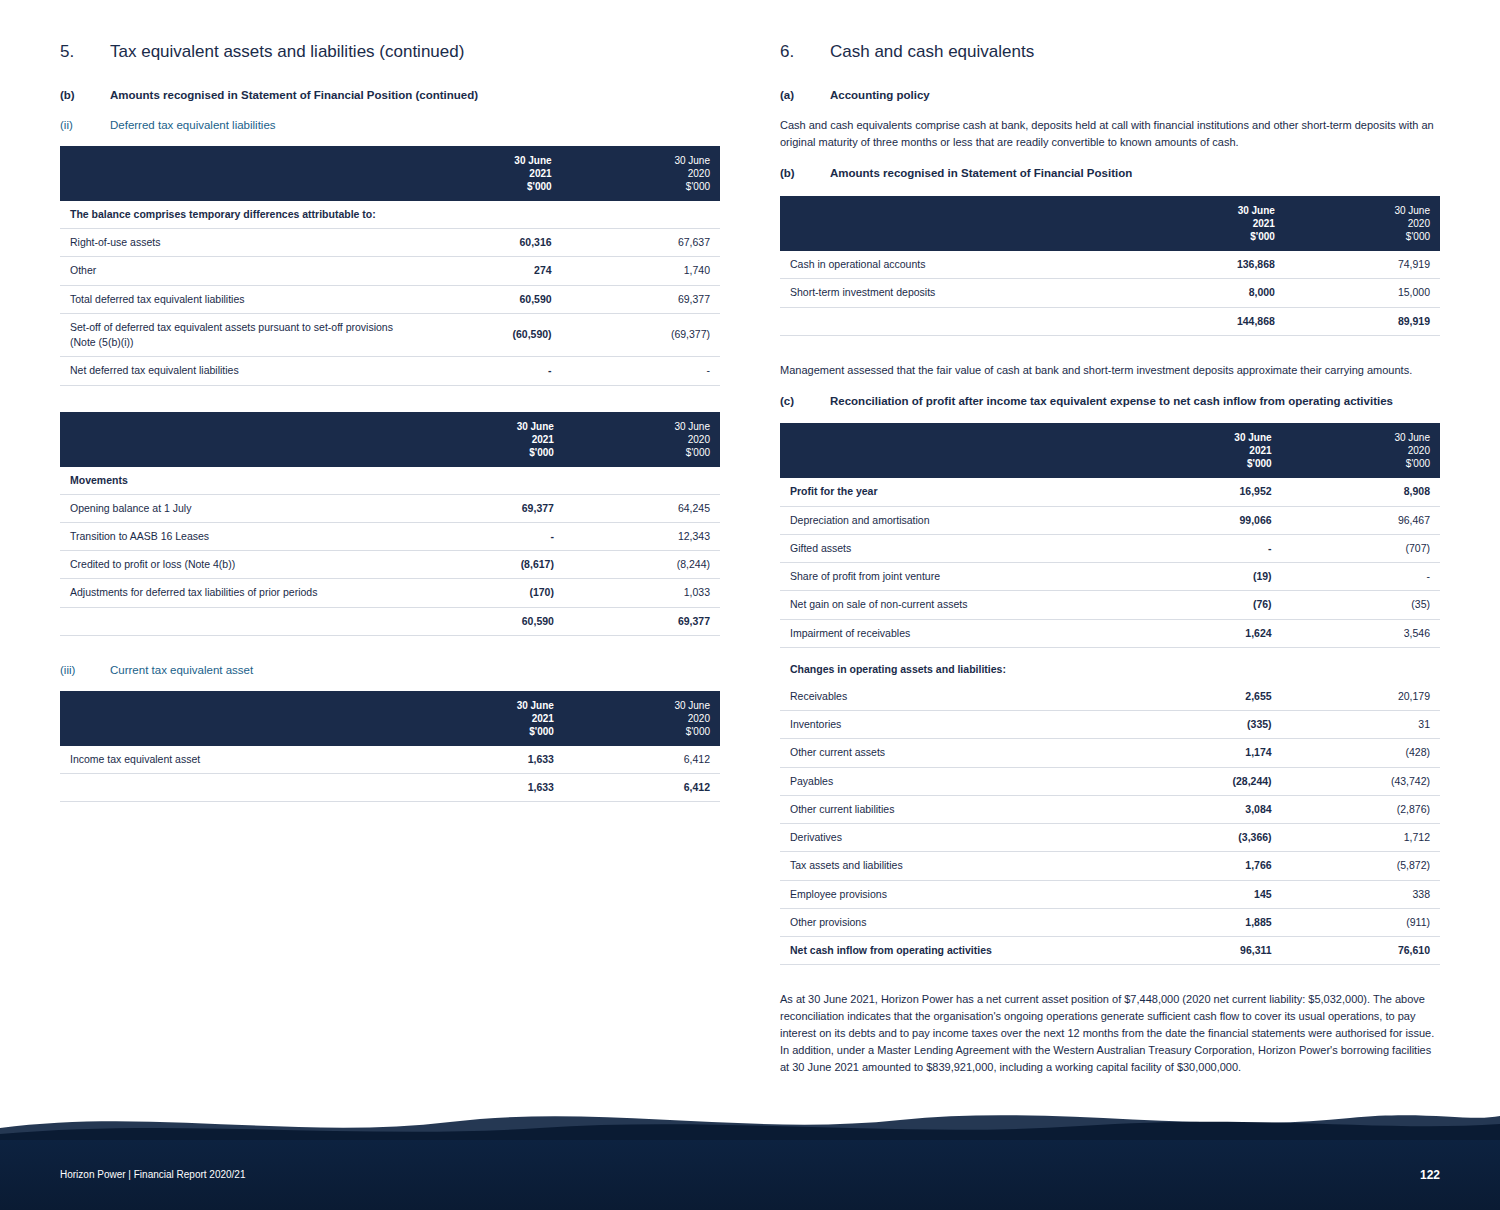5. Tax equivalent assets and liabilities (continued)
(b) Amounts recognised in Statement of Financial Position (continued)
(ii) Deferred tax equivalent liabilities
| | 30 June 2021 $'000 | 30 June 2020 $'000 |
| --- | --- | --- |
| The balance comprises temporary differences attributable to: | | |
| Right-of-use assets | 60,316 | 67,637 |
| Other | 274 | 1,740 |
| Total deferred tax equivalent liabilities | 60,590 | 69,377 |
| Set-off of deferred tax equivalent assets pursuant to set-off provisions (Note (5(b)(i)) | (60,590) | (69,377) |
| Net deferred tax equivalent liabilities | - | - |
| | 30 June 2021 $'000 | 30 June 2020 $'000 |
| --- | --- | --- |
| Movements | | |
| Opening balance at 1 July | 69,377 | 64,245 |
| Transition to AASB 16 Leases | - | 12,343 |
| Credited to profit or loss (Note 4(b)) | (8,617) | (8,244) |
| Adjustments for deferred tax liabilities of prior periods | (170) | 1,033 |
| | 60,590 | 69,377 |
(iii) Current tax equivalent asset
| | 30 June 2021 $'000 | 30 June 2020 $'000 |
| --- | --- | --- |
| Income tax equivalent asset | 1,633 | 6,412 |
| | 1,633 | 6,412 |
6. Cash and cash equivalents
(a) Accounting policy
Cash and cash equivalents comprise cash at bank, deposits held at call with financial institutions and other short-term deposits with an original maturity of three months or less that are readily convertible to known amounts of cash.
(b) Amounts recognised in Statement of Financial Position
| | 30 June 2021 $'000 | 30 June 2020 $'000 |
| --- | --- | --- |
| Cash in operational accounts | 136,868 | 74,919 |
| Short-term investment deposits | 8,000 | 15,000 |
| | 144,868 | 89,919 |
Management assessed that the fair value of cash at bank and short-term investment deposits approximate their carrying amounts.
(c) Reconciliation of profit after income tax equivalent expense to net cash inflow from operating activities
| | 30 June 2021 $'000 | 30 June 2020 $'000 |
| --- | --- | --- |
| Profit for the year | 16,952 | 8,908 |
| Depreciation and amortisation | 99,066 | 96,467 |
| Gifted assets | - | (707) |
| Share of profit from joint venture | (19) | - |
| Net gain on sale of non-current assets | (76) | (35) |
| Impairment of receivables | 1,624 | 3,546 |
| Changes in operating assets and liabilities: | | |
| Receivables | 2,655 | 20,179 |
| Inventories | (335) | 31 |
| Other current assets | 1,174 | (428) |
| Payables | (28,244) | (43,742) |
| Other current liabilities | 3,084 | (2,876) |
| Derivatives | (3,366) | 1,712 |
| Tax assets and liabilities | 1,766 | (5,872) |
| Employee provisions | 145 | 338 |
| Other provisions | 1,885 | (911) |
| Net cash inflow from operating activities | 96,311 | 76,610 |
As at 30 June 2021, Horizon Power has a net current asset position of $7,448,000 (2020 net current liability: $5,032,000). The above reconciliation indicates that the organisation's ongoing operations generate sufficient cash flow to cover its usual operations, to pay interest on its debts and to pay income taxes over the next 12 months from the date the financial statements were authorised for issue. In addition, under a Master Lending Agreement with the Western Australian Treasury Corporation, Horizon Power's borrowing facilities at 30 June 2021 amounted to $839,921,000, including a working capital facility of $30,000,000.
Horizon Power | Financial Report 2020/21
122